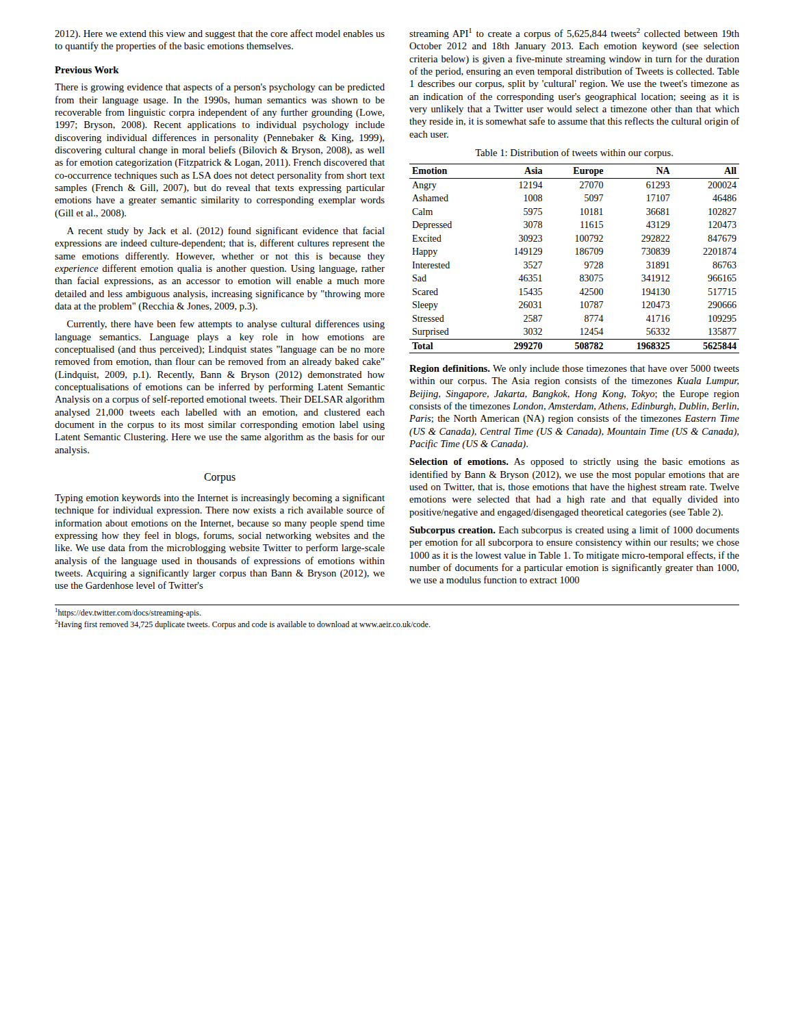2012). Here we extend this view and suggest that the core affect model enables us to quantify the properties of the basic emotions themselves.
Previous Work
There is growing evidence that aspects of a person's psychology can be predicted from their language usage. In the 1990s, human semantics was shown to be recoverable from linguistic corpra independent of any further grounding (Lowe, 1997; Bryson, 2008). Recent applications to individual psychology include discovering individual differences in personality (Pennebaker & King, 1999), discovering cultural change in moral beliefs (Bilovich & Bryson, 2008), as well as for emotion categorization (Fitzpatrick & Logan, 2011). French discovered that co-occurrence techniques such as LSA does not detect personality from short text samples (French & Gill, 2007), but do reveal that texts expressing particular emotions have a greater semantic similarity to corresponding exemplar words (Gill et al., 2008).
A recent study by Jack et al. (2012) found significant evidence that facial expressions are indeed culture-dependent; that is, different cultures represent the same emotions differently. However, whether or not this is because they experience different emotion qualia is another question. Using language, rather than facial expressions, as an accessor to emotion will enable a much more detailed and less ambiguous analysis, increasing significance by "throwing more data at the problem" (Recchia & Jones, 2009, p.3).
Currently, there have been few attempts to analyse cultural differences using language semantics. Language plays a key role in how emotions are conceptualised (and thus perceived); Lindquist states "language can be no more removed from emotion, than flour can be removed from an already baked cake" (Lindquist, 2009, p.1). Recently, Bann & Bryson (2012) demonstrated how conceptualisations of emotions can be inferred by performing Latent Semantic Analysis on a corpus of self-reported emotional tweets. Their DELSAR algorithm analysed 21,000 tweets each labelled with an emotion, and clustered each document in the corpus to its most similar corresponding emotion label using Latent Semantic Clustering. Here we use the same algorithm as the basis for our analysis.
Corpus
Typing emotion keywords into the Internet is increasingly becoming a significant technique for individual expression. There now exists a rich available source of information about emotions on the Internet, because so many people spend time expressing how they feel in blogs, forums, social networking websites and the like. We use data from the microblogging website Twitter to perform large-scale analysis of the language used in thousands of expressions of emotions within tweets. Acquiring a significantly larger corpus than Bann & Bryson (2012), we use the Gardenhose level of Twitter's
streaming API1 to create a corpus of 5,625,844 tweets2 collected between 19th October 2012 and 18th January 2013. Each emotion keyword (see selection criteria below) is given a five-minute streaming window in turn for the duration of the period, ensuring an even temporal distribution of Tweets is collected. Table 1 describes our corpus, split by 'cultural' region. We use the tweet's timezone as an indication of the corresponding user's geographical location; seeing as it is very unlikely that a Twitter user would select a timezone other than that which they reside in, it is somewhat safe to assume that this reflects the cultural origin of each user.
Table 1: Distribution of tweets within our corpus.
| Emotion | Asia | Europe | NA | All |
| --- | --- | --- | --- | --- |
| Angry | 12194 | 27070 | 61293 | 200024 |
| Ashamed | 1008 | 5097 | 17107 | 46486 |
| Calm | 5975 | 10181 | 36681 | 102827 |
| Depressed | 3078 | 11615 | 43129 | 120473 |
| Excited | 30923 | 100792 | 292822 | 847679 |
| Happy | 149129 | 186709 | 730839 | 2201874 |
| Interested | 3527 | 9728 | 31891 | 86763 |
| Sad | 46351 | 83075 | 341912 | 966165 |
| Scared | 15435 | 42500 | 194130 | 517715 |
| Sleepy | 26031 | 10787 | 120473 | 290666 |
| Stressed | 2587 | 8774 | 41716 | 109295 |
| Surprised | 3032 | 12454 | 56332 | 135877 |
| Total | 299270 | 508782 | 1968325 | 5625844 |
Region definitions. We only include those timezones that have over 5000 tweets within our corpus. The Asia region consists of the timezones Kuala Lumpur, Beijing, Singapore, Jakarta, Bangkok, Hong Kong, Tokyo; the Europe region consists of the timezones London, Amsterdam, Athens, Edinburgh, Dublin, Berlin, Paris; the North American (NA) region consists of the timezones Eastern Time (US & Canada), Central Time (US & Canada), Mountain Time (US & Canada), Pacific Time (US & Canada).
Selection of emotions. As opposed to strictly using the basic emotions as identified by Bann & Bryson (2012), we use the most popular emotions that are used on Twitter, that is, those emotions that have the highest stream rate. Twelve emotions were selected that had a high rate and that equally divided into positive/negative and engaged/disengaged theoretical categories (see Table 2).
Subcorpus creation. Each subcorpus is created using a limit of 1000 documents per emotion for all subcorpora to ensure consistency within our results; we chose 1000 as it is the lowest value in Table 1. To mitigate micro-temporal effects, if the number of documents for a particular emotion is significantly greater than 1000, we use a modulus function to extract 1000
1https://dev.twitter.com/docs/streaming-apis.
2Having first removed 34,725 duplicate tweets. Corpus and code is available to download at www.aeir.co.uk/code.